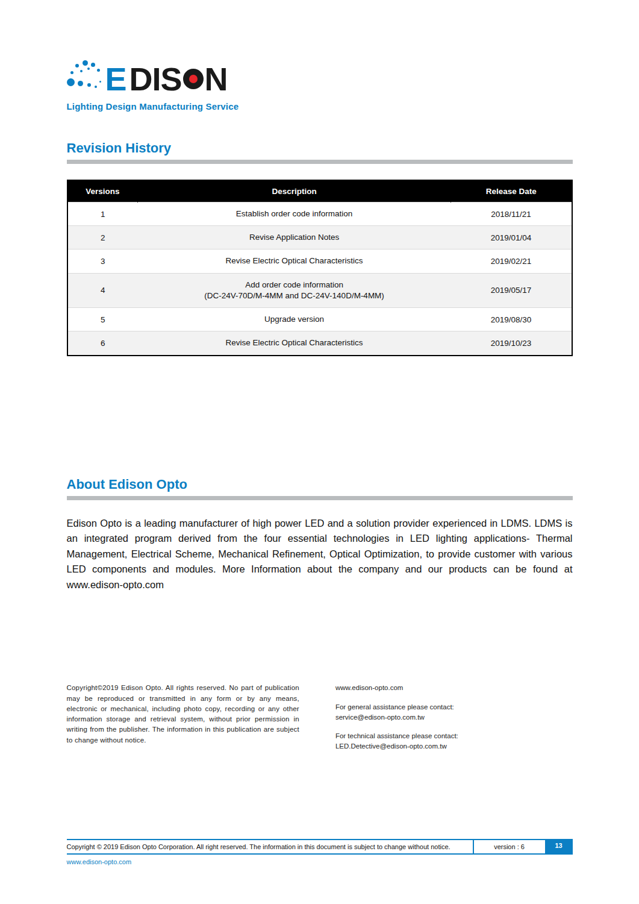E
DIS N
Lighting Design Manufacturing Service
Revision History
| Versions | Description | Release Date |
| --- | --- | --- |
| 1 | Establish order code information | 2018/11/21 |
| 2 | Revise Application Notes | 2019/01/04 |
| 3 | Revise Electric Optical Characteristics | 2019/02/21 |
| 4 | Add order code information (DC-24V-70D/M-4MM and DC-24V-140D/M-4MM) | 2019/05/17 |
| 5 | Upgrade version | 2019/08/30 |
| 6 | Revise Electric Optical Characteristics | 2019/10/23 |
About Edison Opto
Edison Opto is a leading manufacturer of high power LED and a solution provider experienced in LDMS. LDMS is an integrated program derived from the four essential technologies in LED lighting applications- Thermal Management, Electrical Scheme, Mechanical Refinement, Optical Optimization, to provide customer with various LED components and modules. More Information about the company and our products can be found at www.edison-opto.com
Copyright©2019 Edison Opto. All rights reserved. No part of publication may be reproduced or transmitted in any form or by any means, electronic or mechanical, including photo copy, recording or any other information storage and retrieval system, without prior permission in writing from the publisher. The information in this publication are subject to change without notice.
www.edison-opto.com
For general assistance please contact:
service@edison-opto.com.tw
For technical assistance please contact:
LED.Detective@edison-opto.com.tw
Copyright © 2019 Edison Opto Corporation. All right reserved. The information in this document is subject to change without notice.
version : 6
13
www.edison-opto.com